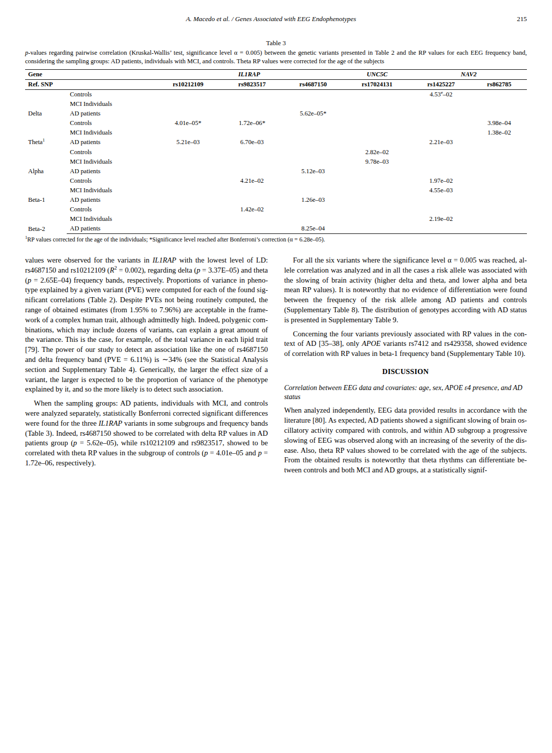A. Macedo et al. / Genes Associated with EEG Endophenotypes
215
Table 3
p-values regarding pairwise correlation (Kruskal-Wallis’ test, significance level α = 0.005) between the genetic variants presented in Table 2 and the RP values for each EEG frequency band, considering the sampling groups: AD patients, individuals with MCI, and controls. Theta RP values were corrected for the age of the subjects
| Gene | IL1RAP | UNC5C | NAV2 |
| --- | --- | --- | --- |
| Ref. SNP | rs10212109 | rs9823517 | rs4687150 | rs17024131 | rs1425227 | rs862785 |
| Delta | Controls | | | | | 4.53 e –02 | |
| MCI Individuals | | | | | | |
| AD patients | | | 5.62e–05* | | | |
| Theta 1 | Controls | 4.01e–05* | 1.72e–06* | | | | 3.98e–04 |
| MCI Individuals | | | | | | 1.38e–02 |
| AD patients | 5.21e–03 | 6.70e–03 | | | 2.21e–03 | |
| Alpha | Controls | | | | 2.82e–02 | | |
| MCI Individuals | | | | 9.78e–03 | | |
| AD patients | | | 5.12e–03 | | | |
| Beta-1 | Controls | | 4.21e–02 | | | 1.97e–02 | |
| MCI Individuals | | | | | 4.55e–03 | |
| AD patients | | | 1.26e–03 | | | |
| Beta-2 | Controls | | 1.42e–02 | | | | |
| MCI Individuals | | | | | 2.19e–02 | |
| AD patients | | | 8.25e–04 | | | |
1RP values corrected for the age of the individuals; *Significance level reached after Bonferroni’s correction (α = 6.28e–05).
values were observed for the variants in IL1RAP with the lowest level of LD: rs4687150 and rs10212109 (R2 = 0.002), regarding delta (p = 3.37E–05) and theta (p = 2.65E–04) frequency bands, respectively. Proportions of variance in phenotype explained by a given variant (PVE) were computed for each of the found significant correlations (Table 2). Despite PVEs not being routinely computed, the range of obtained estimates (from 1.95% to 7.96%) are acceptable in the framework of a complex human trait, although admittedly high. Indeed, polygenic combinations, which may include dozens of variants, can explain a great amount of the variance. This is the case, for example, of the total variance in each lipid trait [79]. The power of our study to detect an association like the one of rs4687150 and delta frequency band (PVE = 6.11%) is ∼34% (see the Statistical Analysis section and Supplementary Table 4). Generically, the larger the effect size of a variant, the larger is expected to be the proportion of variance of the phenotype explained by it, and so the more likely is to detect such association.
When the sampling groups: AD patients, individuals with MCI, and controls were analyzed separately, statistically Bonferroni corrected significant differences were found for the three IL1RAP variants in some subgroups and frequency bands (Table 3). Indeed, rs4687150 showed to be correlated with delta RP values in AD patients group (p = 5.62e–05), while rs10212109 and rs9823517, showed to be correlated with theta RP values in the subgroup of controls (p = 4.01e–05 and p = 1.72e–06, respectively).
For all the six variants where the significance level α = 0.005 was reached, allele correlation was analyzed and in all the cases a risk allele was associated with the slowing of brain activity (higher delta and theta, and lower alpha and beta mean RP values). It is noteworthy that no evidence of differentiation were found between the frequency of the risk allele among AD patients and controls (Supplementary Table 8). The distribution of genotypes according with AD status is presented in Supplementary Table 9.
Concerning the four variants previously associated with RP values in the context of AD [35–38], only APOE variants rs7412 and rs429358, showed evidence of correlation with RP values in beta-1 frequency band (Supplementary Table 10).
DISCUSSION
Correlation between EEG data and covariates: age, sex, APOE ε4 presence, and AD status
When analyzed independently, EEG data provided results in accordance with the literature [80]. As expected, AD patients showed a significant slowing of brain oscillatory activity compared with controls, and within AD subgroup a progressive slowing of EEG was observed along with an increasing of the severity of the disease. Also, theta RP values showed to be correlated with the age of the subjects. From the obtained results is noteworthy that theta rhythms can differentiate between controls and both MCI and AD groups, at a statistically signif-